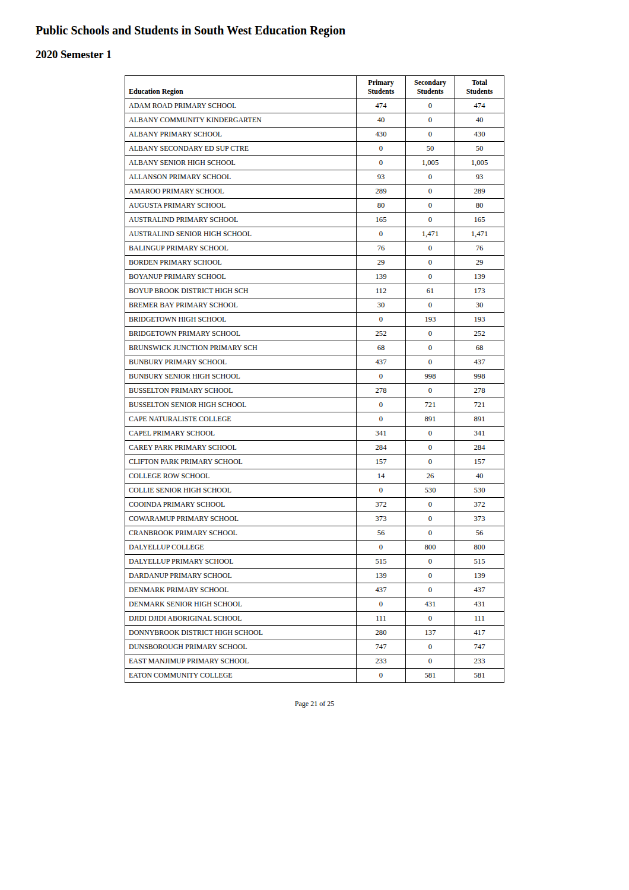Public Schools and Students in South West Education Region
2020 Semester 1
| Education Region | Primary Students | Secondary Students | Total Students |
| --- | --- | --- | --- |
| ADAM ROAD PRIMARY SCHOOL | 474 | 0 | 474 |
| ALBANY COMMUNITY KINDERGARTEN | 40 | 0 | 40 |
| ALBANY PRIMARY SCHOOL | 430 | 0 | 430 |
| ALBANY SECONDARY ED SUP CTRE | 0 | 50 | 50 |
| ALBANY SENIOR HIGH SCHOOL | 0 | 1,005 | 1,005 |
| ALLANSON PRIMARY SCHOOL | 93 | 0 | 93 |
| AMAROO PRIMARY SCHOOL | 289 | 0 | 289 |
| AUGUSTA PRIMARY SCHOOL | 80 | 0 | 80 |
| AUSTRALIND PRIMARY SCHOOL | 165 | 0 | 165 |
| AUSTRALIND SENIOR HIGH SCHOOL | 0 | 1,471 | 1,471 |
| BALINGUP PRIMARY SCHOOL | 76 | 0 | 76 |
| BORDEN PRIMARY SCHOOL | 29 | 0 | 29 |
| BOYANUP PRIMARY SCHOOL | 139 | 0 | 139 |
| BOYUP BROOK DISTRICT HIGH SCH | 112 | 61 | 173 |
| BREMER BAY PRIMARY SCHOOL | 30 | 0 | 30 |
| BRIDGETOWN HIGH SCHOOL | 0 | 193 | 193 |
| BRIDGETOWN PRIMARY SCHOOL | 252 | 0 | 252 |
| BRUNSWICK JUNCTION PRIMARY SCH | 68 | 0 | 68 |
| BUNBURY PRIMARY SCHOOL | 437 | 0 | 437 |
| BUNBURY SENIOR HIGH SCHOOL | 0 | 998 | 998 |
| BUSSELTON PRIMARY SCHOOL | 278 | 0 | 278 |
| BUSSELTON SENIOR HIGH SCHOOL | 0 | 721 | 721 |
| CAPE NATURALISTE COLLEGE | 0 | 891 | 891 |
| CAPEL PRIMARY SCHOOL | 341 | 0 | 341 |
| CAREY PARK PRIMARY SCHOOL | 284 | 0 | 284 |
| CLIFTON PARK PRIMARY SCHOOL | 157 | 0 | 157 |
| COLLEGE ROW SCHOOL | 14 | 26 | 40 |
| COLLIE SENIOR HIGH SCHOOL | 0 | 530 | 530 |
| COOINDA PRIMARY SCHOOL | 372 | 0 | 372 |
| COWARAMUP PRIMARY SCHOOL | 373 | 0 | 373 |
| CRANBROOK PRIMARY SCHOOL | 56 | 0 | 56 |
| DALYELLUP COLLEGE | 0 | 800 | 800 |
| DALYELLUP PRIMARY SCHOOL | 515 | 0 | 515 |
| DARDANUP PRIMARY SCHOOL | 139 | 0 | 139 |
| DENMARK PRIMARY SCHOOL | 437 | 0 | 437 |
| DENMARK SENIOR HIGH SCHOOL | 0 | 431 | 431 |
| DJIDI DJIDI ABORIGINAL SCHOOL | 111 | 0 | 111 |
| DONNYBROOK DISTRICT HIGH SCHOOL | 280 | 137 | 417 |
| DUNSBOROUGH PRIMARY SCHOOL | 747 | 0 | 747 |
| EAST MANJIMUP PRIMARY SCHOOL | 233 | 0 | 233 |
| EATON COMMUNITY COLLEGE | 0 | 581 | 581 |
Page 21 of 25